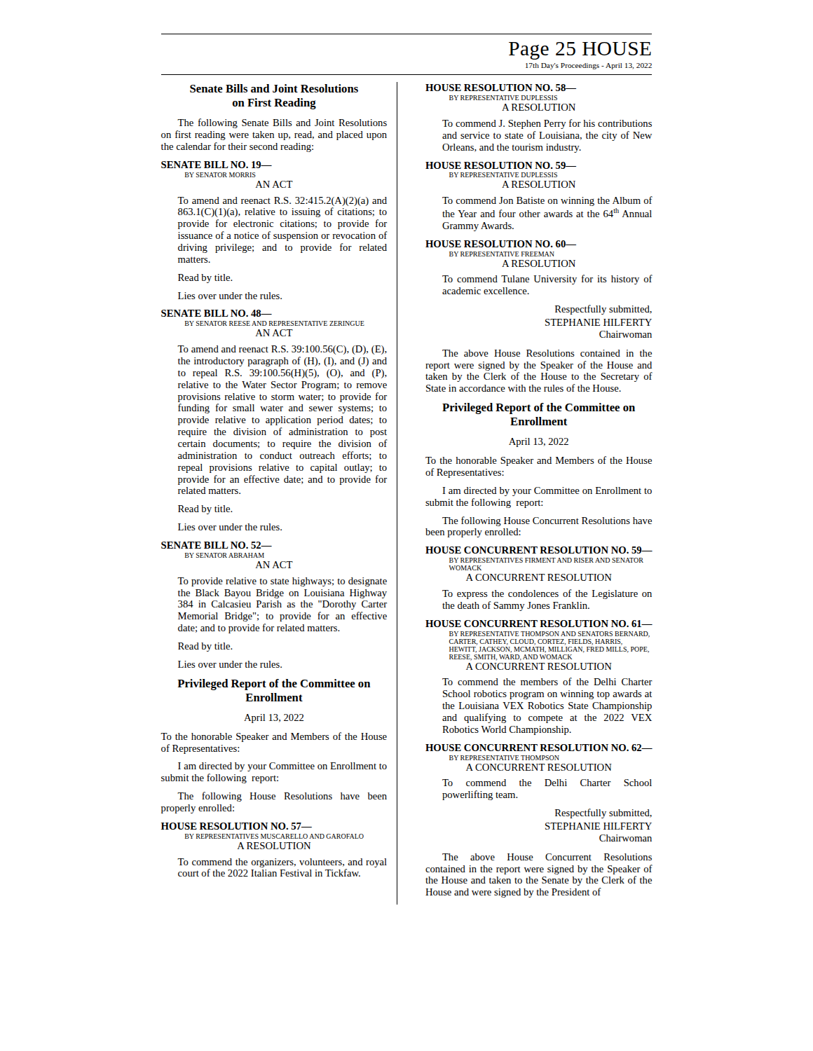Page 25 HOUSE
17th Day's Proceedings - April 13, 2022
Senate Bills and Joint Resolutions
on First Reading
The following Senate Bills and Joint Resolutions on first reading were taken up, read, and placed upon the calendar for their second reading:
SENATE BILL NO. 19—
BY SENATOR MORRIS
AN ACT
To amend and reenact R.S. 32:415.2(A)(2)(a) and 863.1(C)(1)(a), relative to issuing of citations; to provide for electronic citations; to provide for issuance of a notice of suspension or revocation of driving privilege; and to provide for related matters.
Read by title.
Lies over under the rules.
SENATE BILL NO. 48—
BY SENATOR REESE AND REPRESENTATIVE ZERINGUE
AN ACT
To amend and reenact R.S. 39:100.56(C), (D), (E), the introductory paragraph of (H), (I), and (J) and to repeal R.S. 39:100.56(H)(5), (O), and (P), relative to the Water Sector Program; to remove provisions relative to storm water; to provide for funding for small water and sewer systems; to provide relative to application period dates; to require the division of administration to post certain documents; to require the division of administration to conduct outreach efforts; to repeal provisions relative to capital outlay; to provide for an effective date; and to provide for related matters.
Read by title.
Lies over under the rules.
SENATE BILL NO. 52—
BY SENATOR ABRAHAM
AN ACT
To provide relative to state highways; to designate the Black Bayou Bridge on Louisiana Highway 384 in Calcasieu Parish as the "Dorothy Carter Memorial Bridge"; to provide for an effective date; and to provide for related matters.
Read by title.
Lies over under the rules.
Privileged Report of the Committee on Enrollment
April 13, 2022
To the honorable Speaker and Members of the House of Representatives:
I am directed by your Committee on Enrollment to submit the following report:
The following House Resolutions have been properly enrolled:
HOUSE RESOLUTION NO. 57—
BY REPRESENTATIVES MUSCARELLO AND GAROFALO
A RESOLUTION
To commend the organizers, volunteers, and royal court of the 2022 Italian Festival in Tickfaw.
HOUSE RESOLUTION NO. 58—
BY REPRESENTATIVE DUPLESSIS
A RESOLUTION
To commend J. Stephen Perry for his contributions and service to state of Louisiana, the city of New Orleans, and the tourism industry.
HOUSE RESOLUTION NO. 59—
BY REPRESENTATIVE DUPLESSIS
A RESOLUTION
To commend Jon Batiste on winning the Album of the Year and four other awards at the 64th Annual Grammy Awards.
HOUSE RESOLUTION NO. 60—
BY REPRESENTATIVE FREEMAN
A RESOLUTION
To commend Tulane University for its history of academic excellence.
Respectfully submitted,
STEPHANIE HILFERTY
Chairwoman
The above House Resolutions contained in the report were signed by the Speaker of the House and taken by the Clerk of the House to the Secretary of State in accordance with the rules of the House.
Privileged Report of the Committee on Enrollment
April 13, 2022
To the honorable Speaker and Members of the House of Representatives:
I am directed by your Committee on Enrollment to submit the following report:
The following House Concurrent Resolutions have been properly enrolled:
HOUSE CONCURRENT RESOLUTION NO. 59—
BY REPRESENTATIVES FIRMENT AND RISER AND SENATOR WOMACK
A CONCURRENT RESOLUTION
To express the condolences of the Legislature on the death of Sammy Jones Franklin.
HOUSE CONCURRENT RESOLUTION NO. 61—
BY REPRESENTATIVE THOMPSON AND SENATORS BERNARD, CARTER, CATHEY, CLOUD, CORTEZ, FIELDS, HARRIS, HEWITT, JACKSON, MCMATH, MILLIGAN, FRED MILLS, POPE, REESE, SMITH, WARD, AND WOMACK
A CONCURRENT RESOLUTION
To commend the members of the Delhi Charter School robotics program on winning top awards at the Louisiana VEX Robotics State Championship and qualifying to compete at the 2022 VEX Robotics World Championship.
HOUSE CONCURRENT RESOLUTION NO. 62—
BY REPRESENTATIVE THOMPSON
A CONCURRENT RESOLUTION
To commend the Delhi Charter School powerlifting team.
Respectfully submitted,
STEPHANIE HILFERTY
Chairwoman
The above House Concurrent Resolutions contained in the report were signed by the Speaker of the House and taken to the Senate by the Clerk of the House and were signed by the President of